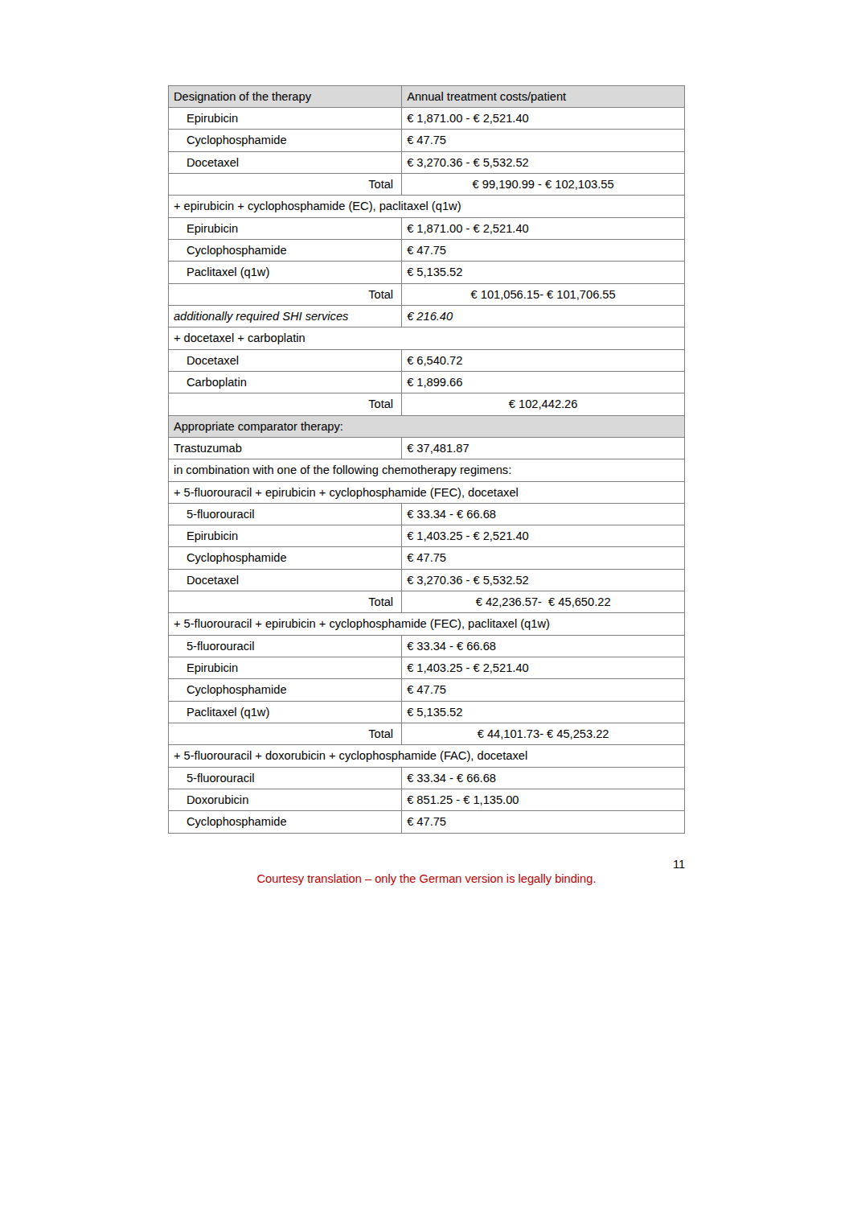| Designation of the therapy | Annual treatment costs/patient |
| Epirubicin | € 1,871.00 - € 2,521.40 |
| Cyclophosphamide | € 47.75 |
| Docetaxel | € 3,270.36 - € 5,532.52 |
| Total | € 99,190.99 - € 102,103.55 |
| + epirubicin + cyclophosphamide (EC), paclitaxel (q1w) |
| Epirubicin | € 1,871.00 - € 2,521.40 |
| Cyclophosphamide | € 47.75 |
| Paclitaxel (q1w) | € 5,135.52 |
| Total | € 101,056.15- € 101,706.55 |
| additionally required SHI services | € 216.40 |
| + docetaxel + carboplatin |
| Docetaxel | € 6,540.72 |
| Carboplatin | € 1,899.66 |
| Total | € 102,442.26 |
| Appropriate comparator therapy: |
| Trastuzumab | € 37,481.87 |
| in combination with one of the following chemotherapy regimens: |
| + 5-fluorouracil + epirubicin + cyclophosphamide (FEC), docetaxel |
| 5-fluorouracil | € 33.34 - € 66.68 |
| Epirubicin | € 1,403.25 - € 2,521.40 |
| Cyclophosphamide | € 47.75 |
| Docetaxel | € 3,270.36 - € 5,532.52 |
| Total | € 42,236.57- € 45,650.22 |
| + 5-fluorouracil + epirubicin + cyclophosphamide (FEC), paclitaxel (q1w) |
| 5-fluorouracil | € 33.34 - € 66.68 |
| Epirubicin | € 1,403.25 - € 2,521.40 |
| Cyclophosphamide | € 47.75 |
| Paclitaxel (q1w) | € 5,135.52 |
| Total | € 44,101.73- € 45,253.22 |
| + 5-fluorouracil + doxorubicin + cyclophosphamide (FAC), docetaxel |
| 5-fluorouracil | € 33.34 - € 66.68 |
| Doxorubicin | € 851.25 - € 1,135.00 |
| Cyclophosphamide | € 47.75 |
11
Courtesy translation – only the German version is legally binding.